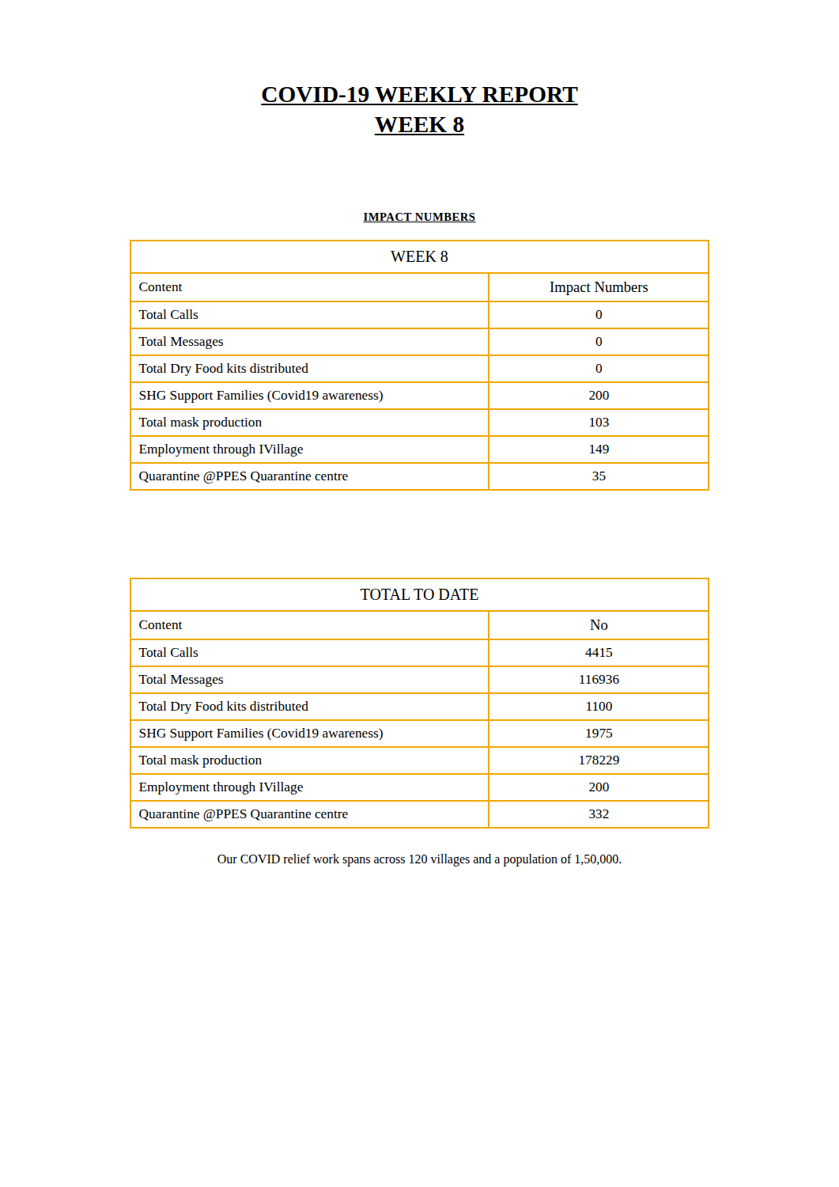COVID-19 WEEKLY REPORT
WEEK 8
IMPACT NUMBERS
| WEEK 8 |
| --- |
| Content | Impact Numbers |
| Total Calls | 0 |
| Total Messages | 0 |
| Total Dry Food kits distributed | 0 |
| SHG Support Families (Covid19 awareness) | 200 |
| Total mask production | 103 |
| Employment through IVillage | 149 |
| Quarantine @PPES Quarantine centre | 35 |
| TOTAL TO DATE |
| --- |
| Content | No |
| Total Calls | 4415 |
| Total Messages | 116936 |
| Total Dry Food kits distributed | 1100 |
| SHG Support Families (Covid19 awareness) | 1975 |
| Total mask production | 178229 |
| Employment through IVillage | 200 |
| Quarantine @PPES Quarantine centre | 332 |
Our COVID relief work spans across 120 villages and a population of 1,50,000.